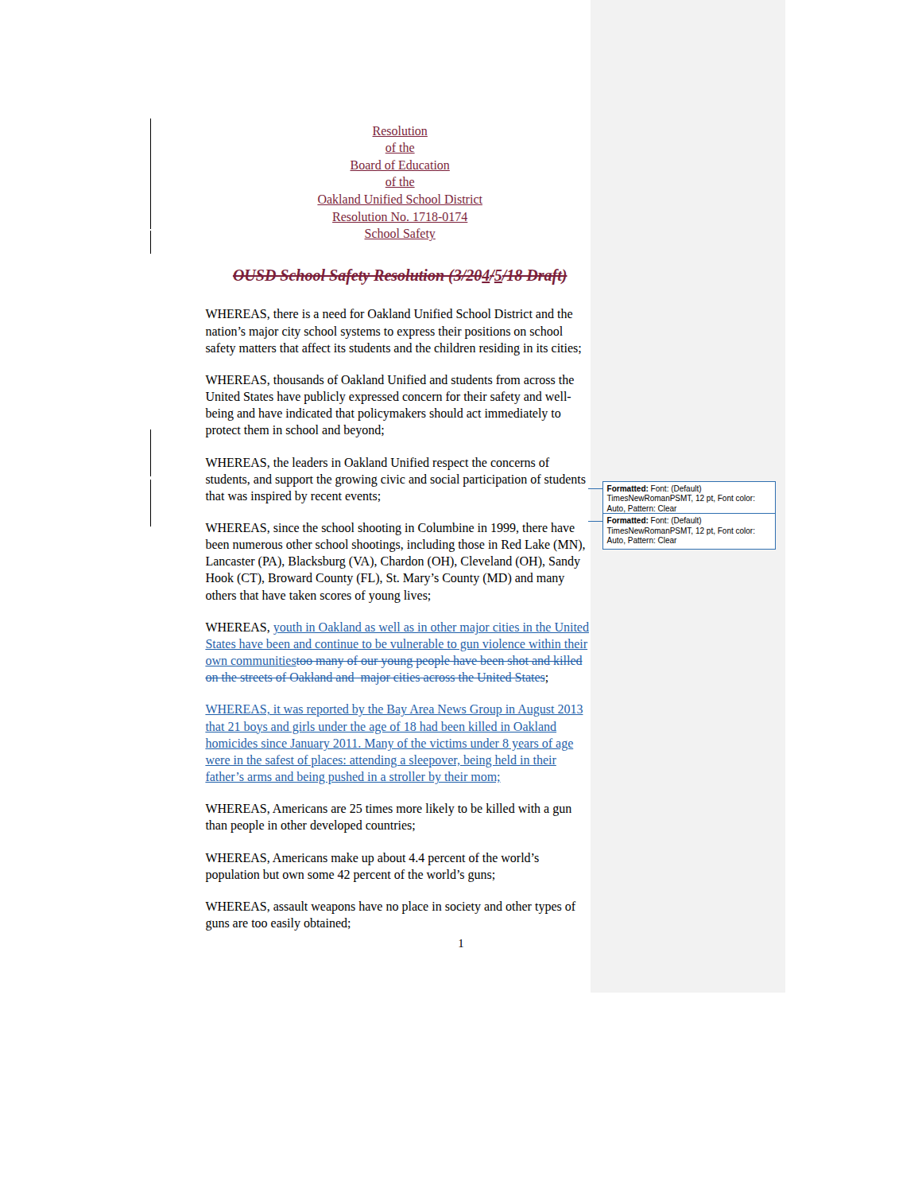Resolution
of the
Board of Education
of the
Oakland Unified School District
Resolution No. 1718-0174
School Safety
OUSD School Safety Resolution (3/204/5/18 Draft)
WHEREAS, there is a need for Oakland Unified School District and the nation’s major city school systems to express their positions on school safety matters that affect its students and the children residing in its cities;
WHEREAS, thousands of Oakland Unified and students from across the United States have publicly expressed concern for their safety and well-being and have indicated that policymakers should act immediately to protect them in school and beyond;
WHEREAS, the leaders in Oakland Unified respect the concerns of students, and support the growing civic and social participation of students that was inspired by recent events;
WHEREAS, since the school shooting in Columbine in 1999, there have been numerous other school shootings, including those in Red Lake (MN), Lancaster (PA), Blacksburg (VA), Chardon (OH), Cleveland (OH), Sandy Hook (CT), Broward County (FL), St. Mary’s County (MD) and many others that have taken scores of young lives;
WHEREAS, youth in Oakland as well as in other major cities in the United States have been and continue to be vulnerable to gun violence within their own communities too many of our young people have been shot and killed on the streets of Oakland and major cities across the United States;
WHEREAS, it was reported by the Bay Area News Group in August 2013 that 21 boys and girls under the age of 18 had been killed in Oakland homicides since January 2011. Many of the victims under 8 years of age were in the safest of places: attending a sleepover, being held in their father’s arms and being pushed in a stroller by their mom;
WHEREAS, Americans are 25 times more likely to be killed with a gun than people in other developed countries;
WHEREAS, Americans make up about 4.4 percent of the world’s population but own some 42 percent of the world’s guns;
WHEREAS, assault weapons have no place in society and other types of guns are too easily obtained;
Formatted: Font: (Default) TimesNewRomanPSMT, 12 pt, Font color: Auto, Pattern: Clear
Formatted: Font: (Default) TimesNewRomanPSMT, 12 pt, Font color: Auto, Pattern: Clear
1